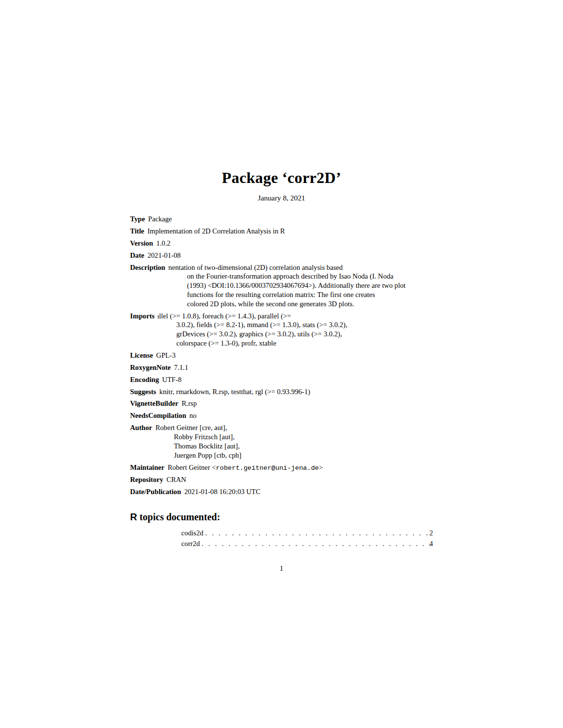Package ‘corr2D’
January 8, 2021
Type
Package
Title
Implementation of 2D Correlation Analysis in R
Version
1.0.2
Date
2021-01-08
Description
Implementation of two-dimensional (2D) correlation analysis based on the Fourier-transformation approach described by Isao Noda (I. Noda (1993) <DOI:10.1366/0003702934067694>). Additionally there are two plot functions for the resulting correlation matrix: The first one creates colored 2D plots, while the second one generates 3D plots.
Imports
doParallel (>= 1.0.8), foreach (>= 1.4.3), parallel (>= 3.0.2), fields (>= 8.2-1), mmand (>= 1.3.0), stats (>= 3.0.2), grDevices (>= 3.0.2), graphics (>= 3.0.2), utils (>= 3.0.2), colorspace (>= 1.3-0), profr, xtable
License
GPL-3
RoxygenNote
7.1.1
Encoding
UTF-8
Suggests
knitr, rmarkdown, R.rsp, testthat, rgl (>= 0.93.996-1)
VignetteBuilder
R.rsp
NeedsCompilation
no
Author
Robert Geitner [cre, aut], Robby Fritzsch [aut], Thomas Bocklitz [aut], Juergen Popp [ctb, cph]
Maintainer
Robert Geitner <robert.geitner@uni-jena.de>
Repository
CRAN
Date/Publication
2021-01-08 16:20:03 UTC
R topics documented:
codis2d 2 . . . . . . . . . . . . . . . . . . . . . . . . . . . . . . . . . . . . . . . . . . . . . .
corr2d 4 . . . . . . . . . . . . . . . . . . . . . . . . . . . . . . . . . . . . . . . . . . . . . . .
1